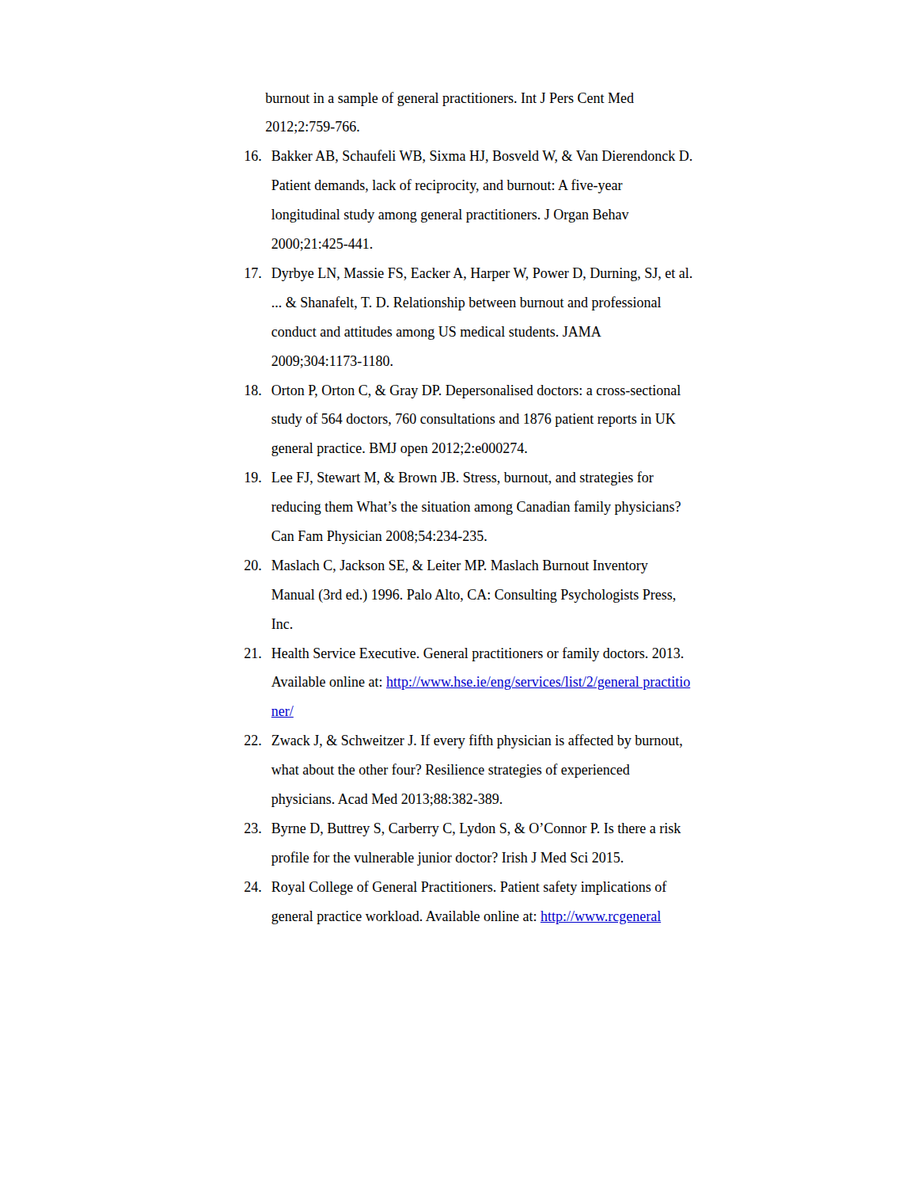burnout in a sample of general practitioners. Int J Pers Cent Med 2012;2:759-766.
Bakker AB, Schaufeli WB, Sixma HJ, Bosveld W, & Van Dierendonck D. Patient demands, lack of reciprocity, and burnout: A five-year longitudinal study among general practitioners. J Organ Behav 2000;21:425-441.
Dyrbye LN, Massie FS, Eacker A, Harper W, Power D, Durning, SJ, et al. ... & Shanafelt, T. D. Relationship between burnout and professional conduct and attitudes among US medical students. JAMA 2009;304:1173-1180.
Orton P, Orton C, & Gray DP. Depersonalised doctors: a cross-sectional study of 564 doctors, 760 consultations and 1876 patient reports in UK general practice. BMJ open 2012;2:e000274.
Lee FJ, Stewart M, & Brown JB. Stress, burnout, and strategies for reducing them What’s the situation among Canadian family physicians? Can Fam Physician 2008;54:234-235.
Maslach C, Jackson SE, & Leiter MP. Maslach Burnout Inventory Manual (3rd ed.) 1996. Palo Alto, CA: Consulting Psychologists Press, Inc.
Health Service Executive. General practitioners or family doctors. 2013. Available online at: http://www.hse.ie/eng/services/list/2/general practitioner/
Zwack J, & Schweitzer J. If every fifth physician is affected by burnout, what about the other four? Resilience strategies of experienced physicians. Acad Med 2013;88:382-389.
Byrne D, Buttrey S, Carberry C, Lydon S, & O’Connor P. Is there a risk profile for the vulnerable junior doctor? Irish J Med Sci 2015.
Royal College of General Practitioners. Patient safety implications of general practice workload. Available online at: http://www.rcgeneral